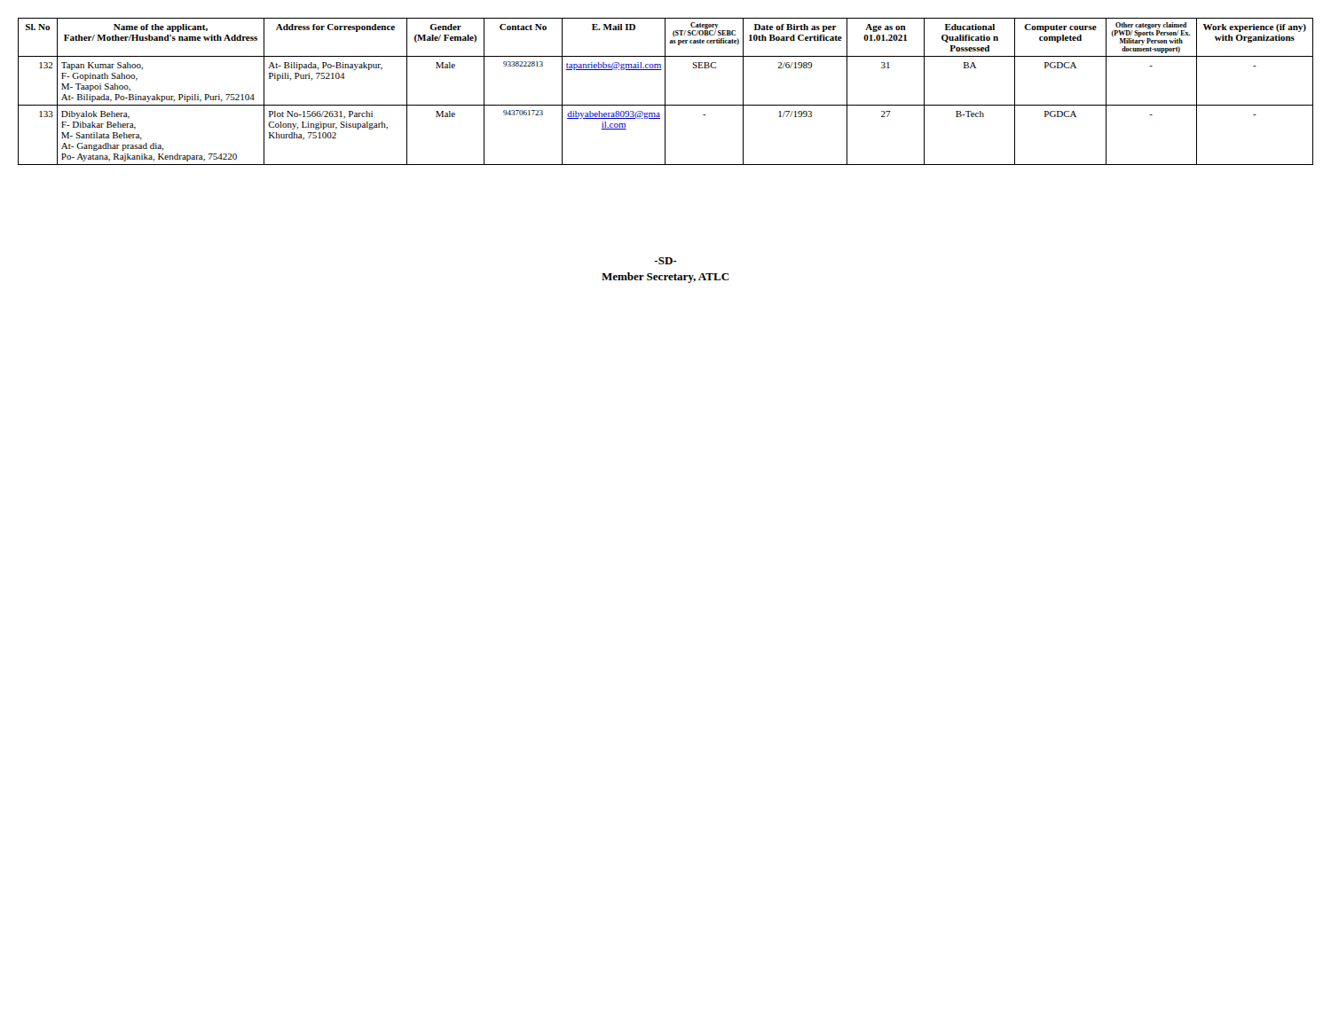| Sl. No | Name of the applicant, Father/ Mother/Husband's name with Address | Address for Correspondence | Gender (Male/ Female) | Contact No | E. Mail ID | Category (ST/ SC/OBC/ SEBC as per caste certificate) | Date of Birth as per 10th Board Certificate | Age as on 01.01.2021 | Educational Qualificatio n Possessed | Computer course completed | Other category claimed (PWD/ Sports Person/ Ex. Military Person with document-support) | Work experience (if any) with Organizations |
| --- | --- | --- | --- | --- | --- | --- | --- | --- | --- | --- | --- | --- |
| 132 | Tapan Kumar Sahoo, F- Gopinath Sahoo, M- Taapoi Sahoo, At- Bilipada, Po-Binayakpur, Pipili, Puri, 752104 | At- Bilipada, Po-Binayakpur, Pipili, Puri, 752104 | Male | 9338222813 | tapanriebbs@gmail.com | SEBC | 2/6/1989 | 31 | BA | PGDCA | - | - |
| 133 | Dibyalok Behera, F- Dibakar Behera, M- Santilata Behera, At- Gangadhar prasad dia, Po- Ayatana, Rajkanika, Kendrapara, 754220 | Plot No-1566/2631, Parchi Colony, Lingipur, Sisupalgarh, Khurdha, 751002 | Male | 9437061723 | dibyabehera8093@gmail.com | - | 1/7/1993 | 27 | B-Tech | PGDCA | - | - |
-SD-
Member Secretary, ATLC